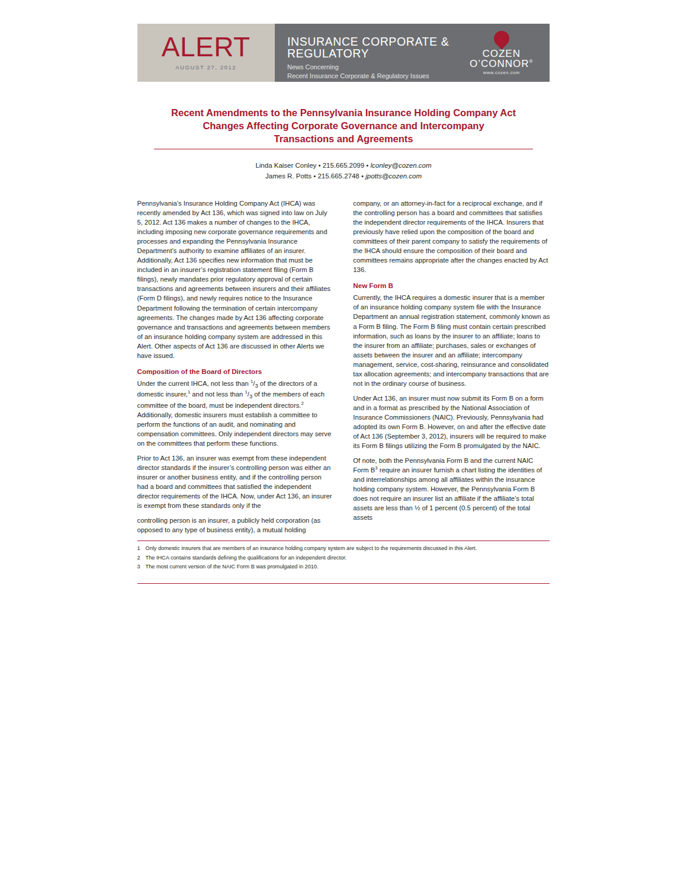ALERT
August 27, 2012
Insurance Corporate & Regulatory
News Concerning
Recent Insurance Corporate & Regulatory Issues
COZEN
O’CONNOR®
www.cozen.com
Recent Amendments to the Pennsylvania Insurance Holding Company Act
Changes Affecting Corporate Governance and Intercompany
Transactions and Agreements
Linda Kaiser Conley • 215.665.2099 • lconley@cozen.com
James R. Potts • 215.665.2748 • jpotts@cozen.com
Pennsylvania’s Insurance Holding Company Act (IHCA) was recently amended by Act 136, which was signed into law on July 5, 2012. Act 136 makes a number of changes to the IHCA, including imposing new corporate governance requirements and processes and expanding the Pennsylvania Insurance Department’s authority to examine affiliates of an insurer. Additionally, Act 136 specifies new information that must be included in an insurer’s registration statement filing (Form B filings), newly mandates prior regulatory approval of certain transactions and agreements between insurers and their affiliates (Form D filings), and newly requires notice to the Insurance Department following the termination of certain intercompany agreements. The changes made by Act 136 affecting corporate governance and transactions and agreements between members of an insurance holding company system are addressed in this Alert. Other aspects of Act 136 are discussed in other Alerts we have issued.
Composition of the Board of Directors
Under the current IHCA, not less than 1/3 of the directors of a domestic insurer,1 and not less than 1/3 of the members of each committee of the board, must be independent directors.2 Additionally, domestic insurers must establish a committee to perform the functions of an audit, and nominating and compensation committees. Only independent directors may serve on the committees that perform these functions.
Prior to Act 136, an insurer was exempt from these independent director standards if the insurer’s controlling person was either an insurer or another business entity, and if the controlling person had a board and committees that satisfied the independent director requirements of the IHCA. Now, under Act 136, an insurer is exempt from these standards only if the
controlling person is an insurer, a publicly held corporation (as opposed to any type of business entity), a mutual holding company, or an attorney-in-fact for a reciprocal exchange, and if the controlling person has a board and committees that satisfies the independent director requirements of the IHCA. Insurers that previously have relied upon the composition of the board and committees of their parent company to satisfy the requirements of the IHCA should ensure the composition of their board and committees remains appropriate after the changes enacted by Act 136.
New Form B
Currently, the IHCA requires a domestic insurer that is a member of an insurance holding company system file with the Insurance Department an annual registration statement, commonly known as a Form B filing. The Form B filing must contain certain prescribed information, such as loans by the insurer to an affiliate; loans to the insurer from an affiliate; purchases, sales or exchanges of assets between the insurer and an affiliate; intercompany management, service, cost-sharing, reinsurance and consolidated tax allocation agreements; and intercompany transactions that are not in the ordinary course of business.
Under Act 136, an insurer must now submit its Form B on a form and in a format as prescribed by the National Association of Insurance Commissioners (NAIC). Previously, Pennsylvania had adopted its own Form B. However, on and after the effective date of Act 136 (September 3, 2012), insurers will be required to make its Form B filings utilizing the Form B promulgated by the NAIC.
Of note, both the Pennsylvania Form B and the current NAIC Form B3 require an insurer furnish a chart listing the identities of and interrelationships among all affiliates within the insurance holding company system. However, the Pennsylvania Form B does not require an insurer list an affiliate if the affiliate’s total assets are less than ½ of 1 percent (0.5 percent) of the total assets
1
Only domestic insurers that are members of an insurance holding company system are subject to the requirements discussed in this Alert.
2
The IHCA contains standards defining the qualifications for an independent director.
3
The most current version of the NAIC Form B was promulgated in 2010.